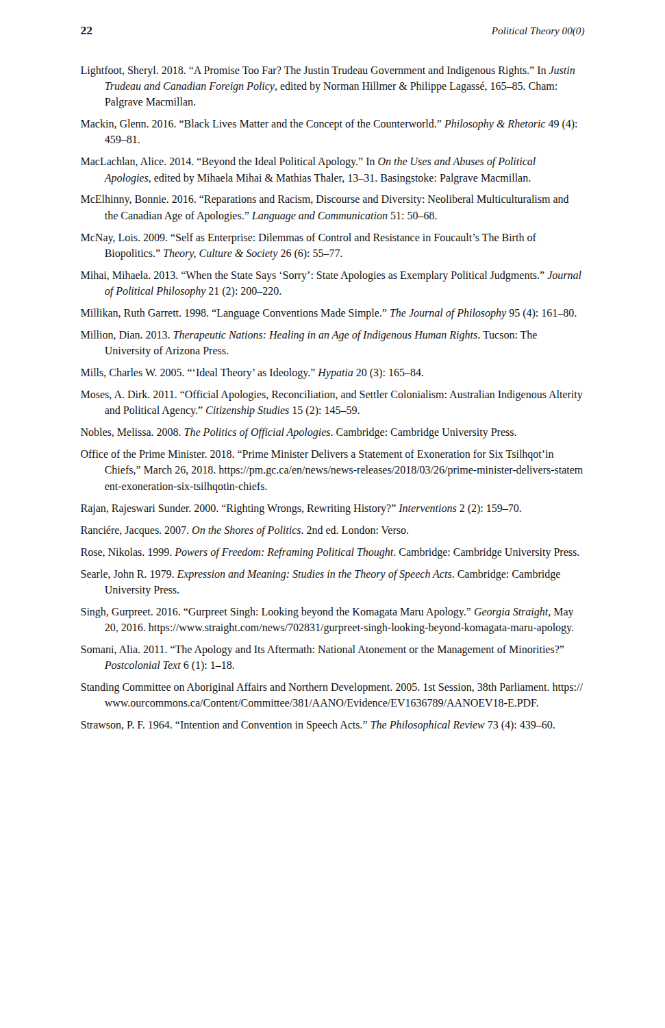22 Political Theory 00(0)
Lightfoot, Sheryl. 2018. “A Promise Too Far? The Justin Trudeau Government and Indigenous Rights.” In Justin Trudeau and Canadian Foreign Policy, edited by Norman Hillmer & Philippe Lagassé, 165–85. Cham: Palgrave Macmillan.
Mackin, Glenn. 2016. “Black Lives Matter and the Concept of the Counterworld.” Philosophy & Rhetoric 49 (4): 459–81.
MacLachlan, Alice. 2014. “Beyond the Ideal Political Apology.” In On the Uses and Abuses of Political Apologies, edited by Mihaela Mihai & Mathias Thaler, 13–31. Basingstoke: Palgrave Macmillan.
McElhinny, Bonnie. 2016. “Reparations and Racism, Discourse and Diversity: Neoliberal Multiculturalism and the Canadian Age of Apologies.” Language and Communication 51: 50–68.
McNay, Lois. 2009. “Self as Enterprise: Dilemmas of Control and Resistance in Foucault’s The Birth of Biopolitics.” Theory, Culture & Society 26 (6): 55–77.
Mihai, Mihaela. 2013. “When the State Says ‘Sorry’: State Apologies as Exemplary Political Judgments.” Journal of Political Philosophy 21 (2): 200–220.
Millikan, Ruth Garrett. 1998. “Language Conventions Made Simple.” The Journal of Philosophy 95 (4): 161–80.
Million, Dian. 2013. Therapeutic Nations: Healing in an Age of Indigenous Human Rights. Tucson: The University of Arizona Press.
Mills, Charles W. 2005. “‘Ideal Theory’ as Ideology.” Hypatia 20 (3): 165–84.
Moses, A. Dirk. 2011. “Official Apologies, Reconciliation, and Settler Colonialism: Australian Indigenous Alterity and Political Agency.” Citizenship Studies 15 (2): 145–59.
Nobles, Melissa. 2008. The Politics of Official Apologies. Cambridge: Cambridge University Press.
Office of the Prime Minister. 2018. “Prime Minister Delivers a Statement of Exoneration for Six Tsilhqot’in Chiefs,” March 26, 2018. https://pm.gc.ca/en/news/news-releases/2018/03/26/prime-minister-delivers-statement-exoneration-six-tsilhqotin-chiefs.
Rajan, Rajeswari Sunder. 2000. “Righting Wrongs, Rewriting History?” Interventions 2 (2): 159–70.
Ranciére, Jacques. 2007. On the Shores of Politics. 2nd ed. London: Verso.
Rose, Nikolas. 1999. Powers of Freedom: Reframing Political Thought. Cambridge: Cambridge University Press.
Searle, John R. 1979. Expression and Meaning: Studies in the Theory of Speech Acts. Cambridge: Cambridge University Press.
Singh, Gurpreet. 2016. “Gurpreet Singh: Looking beyond the Komagata Maru Apology.” Georgia Straight, May 20, 2016. https://www.straight.com/news/702831/gurpreet-singh-looking-beyond-komagata-maru-apology.
Somani, Alia. 2011. “The Apology and Its Aftermath: National Atonement or the Management of Minorities?” Postcolonial Text 6 (1): 1–18.
Standing Committee on Aboriginal Affairs and Northern Development. 2005. 1st Session, 38th Parliament. https://www.ourcommons.ca/Content/Committee/381/AANO/Evidence/EV1636789/AANOEV18-E.PDF.
Strawson, P. F. 1964. “Intention and Convention in Speech Acts.” The Philosophical Review 73 (4): 439–60.